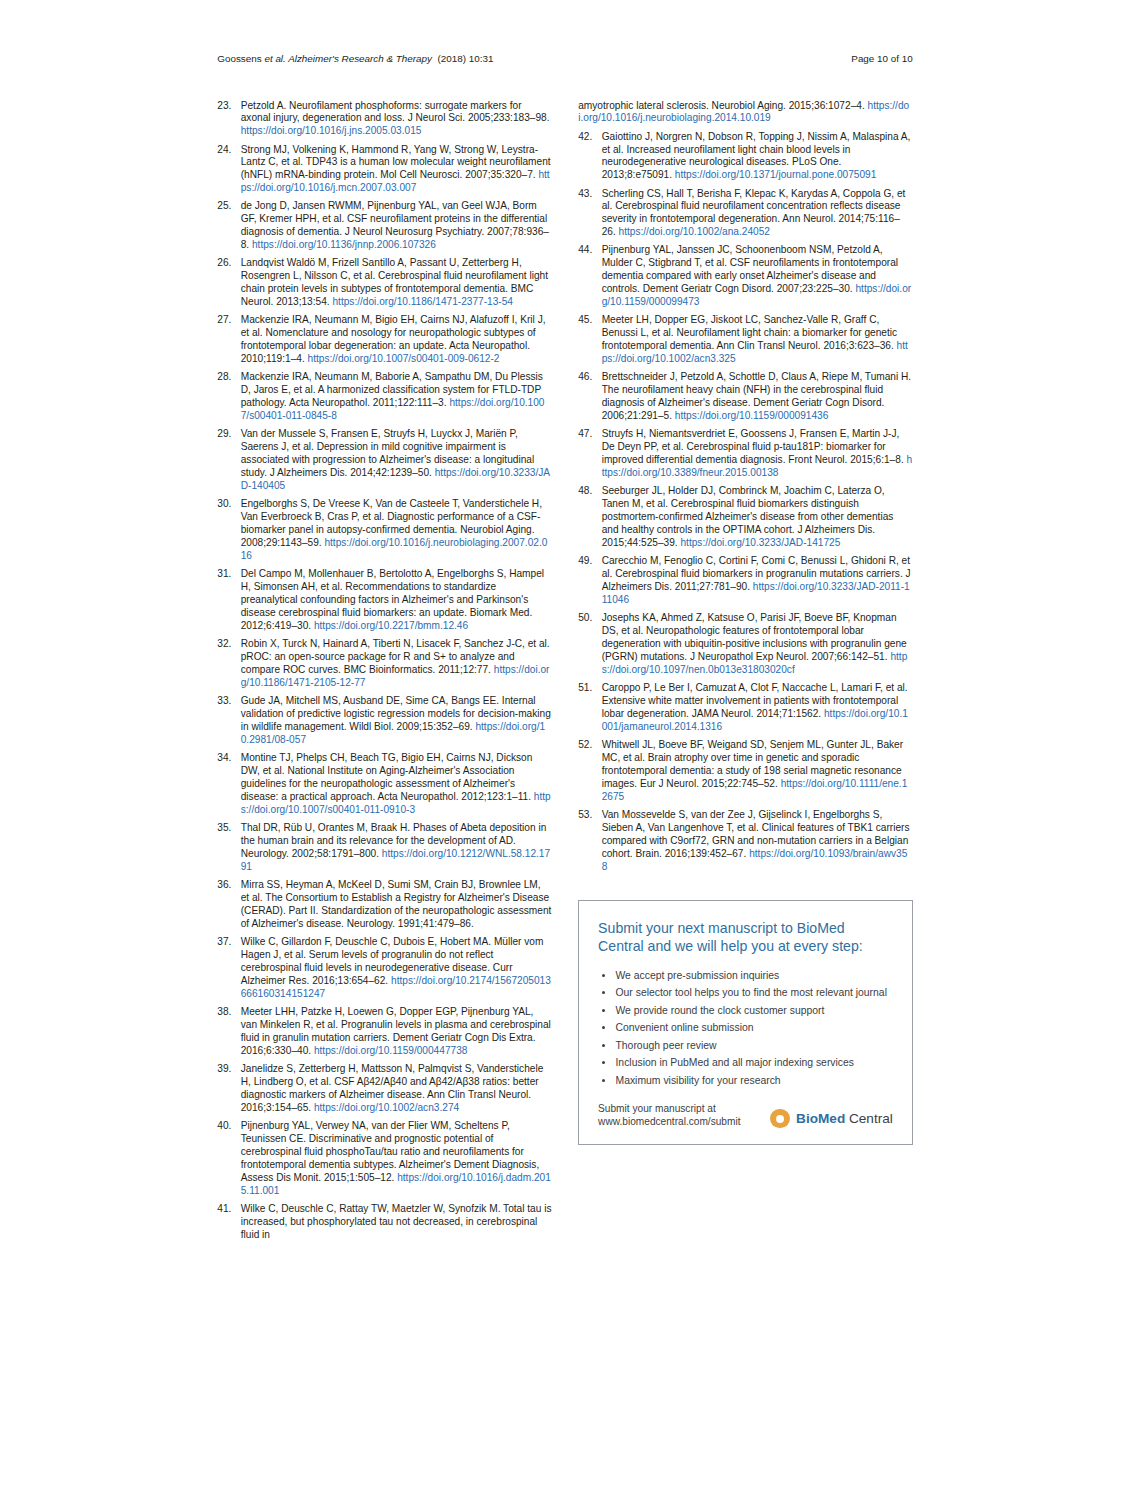Goossens et al. Alzheimer's Research & Therapy (2018) 10:31
Page 10 of 10
23. Petzold A. Neurofilament phosphoforms: surrogate markers for axonal injury, degeneration and loss. J Neurol Sci. 2005;233:183–98. https://doi.org/10.1016/j.jns.2005.03.015
24. Strong MJ, Volkening K, Hammond R, Yang W, Strong W, Leystra-Lantz C, et al. TDP43 is a human low molecular weight neurofilament (hNFL) mRNA-binding protein. Mol Cell Neurosci. 2007;35:320–7. https://doi.org/10.1016/j.mcn.2007.03.007
25. de Jong D, Jansen RWMM, Pijnenburg YAL, van Geel WJA, Borm GF, Kremer HPH, et al. CSF neurofilament proteins in the differential diagnosis of dementia. J Neurol Neurosurg Psychiatry. 2007;78:936–8. https://doi.org/10.1136/jnnp.2006.107326
26. Landqvist Waldö M, Frizell Santillo A, Passant U, Zetterberg H, Rosengren L, Nilsson C, et al. Cerebrospinal fluid neurofilament light chain protein levels in subtypes of frontotemporal dementia. BMC Neurol. 2013;13:54. https://doi.org/10.1186/1471-2377-13-54
27. Mackenzie IRA, Neumann M, Bigio EH, Cairns NJ, Alafuzoff I, Kril J, et al. Nomenclature and nosology for neuropathologic subtypes of frontotemporal lobar degeneration: an update. Acta Neuropathol. 2010;119:1–4. https://doi.org/10.1007/s00401-009-0612-2
28. Mackenzie IRA, Neumann M, Baborie A, Sampathu DM, Du Plessis D, Jaros E, et al. A harmonized classification system for FTLD-TDP pathology. Acta Neuropathol. 2011;122:111–3. https://doi.org/10.1007/s00401-011-0845-8
29. Van der Mussele S, Fransen E, Struyfs H, Luyckx J, Mariën P, Saerens J, et al. Depression in mild cognitive impairment is associated with progression to Alzheimer's disease: a longitudinal study. J Alzheimers Dis. 2014;42:1239–50. https://doi.org/10.3233/JAD-140405
30. Engelborghs S, De Vreese K, Van de Casteele T, Vanderstichele H, Van Everbroeck B, Cras P, et al. Diagnostic performance of a CSF-biomarker panel in autopsy-confirmed dementia. Neurobiol Aging. 2008;29:1143–59. https://doi.org/10.1016/j.neurobiolaging.2007.02.016
31. Del Campo M, Mollenhauer B, Bertolotto A, Engelborghs S, Hampel H, Simonsen AH, et al. Recommendations to standardize preanalytical confounding factors in Alzheimer's and Parkinson's disease cerebrospinal fluid biomarkers: an update. Biomark Med. 2012;6:419–30. https://doi.org/10.2217/bmm.12.46
32. Robin X, Turck N, Hainard A, Tiberti N, Lisacek F, Sanchez J-C, et al. pROC: an open-source package for R and S+ to analyze and compare ROC curves. BMC Bioinformatics. 2011;12:77. https://doi.org/10.1186/1471-2105-12-77
33. Gude JA, Mitchell MS, Ausband DE, Sime CA, Bangs EE. Internal validation of predictive logistic regression models for decision-making in wildlife management. Wildl Biol. 2009;15:352–69. https://doi.org/10.2981/08-057
34. Montine TJ, Phelps CH, Beach TG, Bigio EH, Cairns NJ, Dickson DW, et al. National Institute on Aging-Alzheimer's Association guidelines for the neuropathologic assessment of Alzheimer's disease: a practical approach. Acta Neuropathol. 2012;123:1–11. https://doi.org/10.1007/s00401-011-0910-3
35. Thal DR, Rüb U, Orantes M, Braak H. Phases of Abeta deposition in the human brain and its relevance for the development of AD. Neurology. 2002;58:1791–800. https://doi.org/10.1212/WNL.58.12.1791
36. Mirra SS, Heyman A, McKeel D, Sumi SM, Crain BJ, Brownlee LM, et al. The Consortium to Establish a Registry for Alzheimer's Disease (CERAD). Part II. Standardization of the neuropathologic assessment of Alzheimer's disease. Neurology. 1991;41:479–86.
37. Wilke C, Gillardon F, Deuschle C, Dubois E, Hobert MA. Müller vom Hagen J, et al. Serum levels of progranulin do not reflect cerebrospinal fluid levels in neurodegenerative disease. Curr Alzheimer Res. 2016;13:654–62. https://doi.org/10.2174/1567205013666160314151247
38. Meeter LHH, Patzke H, Loewen G, Dopper EGP, Pijnenburg YAL, van Minkelen R, et al. Progranulin levels in plasma and cerebrospinal fluid in granulin mutation carriers. Dement Geriatr Cogn Dis Extra. 2016;6:330–40. https://doi.org/10.1159/000447738
39. Janelidze S, Zetterberg H, Mattsson N, Palmqvist S, Vanderstichele H, Lindberg O, et al. CSF Aβ42/Aβ40 and Aβ42/Aβ38 ratios: better diagnostic markers of Alzheimer disease. Ann Clin Transl Neurol. 2016;3:154–65. https://doi.org/10.1002/acn3.274
40. Pijnenburg YAL, Verwey NA, van der Flier WM, Scheltens P, Teunissen CE. Discriminative and prognostic potential of cerebrospinal fluid phosphoTau/tau ratio and neurofilaments for frontotemporal dementia subtypes. Alzheimer's Dement Diagnosis, Assess Dis Monit. 2015;1:505–12. https://doi.org/10.1016/j.dadm.2015.11.001
41. Wilke C, Deuschle C, Rattay TW, Maetzler W, Synofzik M. Total tau is increased, but phosphorylated tau not decreased, in cerebrospinal fluid in
amyotrophic lateral sclerosis. Neurobiol Aging. 2015;36:1072–4. https://doi.org/10.1016/j.neurobiolaging.2014.10.019
42. Gaiottino J, Norgren N, Dobson R, Topping J, Nissim A, Malaspina A, et al. Increased neurofilament light chain blood levels in neurodegenerative neurological diseases. PLoS One. 2013;8:e75091. https://doi.org/10.1371/journal.pone.0075091
43. Scherling CS, Hall T, Berisha F, Klepac K, Karydas A, Coppola G, et al. Cerebrospinal fluid neurofilament concentration reflects disease severity in frontotemporal degeneration. Ann Neurol. 2014;75:116–26. https://doi.org/10.1002/ana.24052
44. Pijnenburg YAL, Janssen JC, Schoonenboom NSM, Petzold A, Mulder C, Stigbrand T, et al. CSF neurofilaments in frontotemporal dementia compared with early onset Alzheimer's disease and controls. Dement Geriatr Cogn Disord. 2007;23:225–30. https://doi.org/10.1159/000099473
45. Meeter LH, Dopper EG, Jiskoot LC, Sanchez-Valle R, Graff C, Benussi L, et al. Neurofilament light chain: a biomarker for genetic frontotemporal dementia. Ann Clin Transl Neurol. 2016;3:623–36. https://doi.org/10.1002/acn3.325
46. Brettschneider J, Petzold A, Schottle D, Claus A, Riepe M, Tumani H. The neurofilament heavy chain (NFH) in the cerebrospinal fluid diagnosis of Alzheimer's disease. Dement Geriatr Cogn Disord. 2006;21:291–5. https://doi.org/10.1159/000091436
47. Struyfs H, Niemantsverdriet E, Goossens J, Fransen E, Martin J-J, De Deyn PP, et al. Cerebrospinal fluid p-tau181P: biomarker for improved differential dementia diagnosis. Front Neurol. 2015;6:1–8. https://doi.org/10.3389/fneur.2015.00138
48. Seeburger JL, Holder DJ, Combrinck M, Joachim C, Laterza O, Tanen M, et al. Cerebrospinal fluid biomarkers distinguish postmortem-confirmed Alzheimer's disease from other dementias and healthy controls in the OPTIMA cohort. J Alzheimers Dis. 2015;44:525–39. https://doi.org/10.3233/JAD-141725
49. Carecchio M, Fenoglio C, Cortini F, Comi C, Benussi L, Ghidoni R, et al. Cerebrospinal fluid biomarkers in progranulin mutations carriers. J Alzheimers Dis. 2011;27:781–90. https://doi.org/10.3233/JAD-2011-111046
50. Josephs KA, Ahmed Z, Katsuse O, Parisi JF, Boeve BF, Knopman DS, et al. Neuropathologic features of frontotemporal lobar degeneration with ubiquitin-positive inclusions with progranulin gene (PGRN) mutations. J Neuropathol Exp Neurol. 2007;66:142–51. https://doi.org/10.1097/nen.0b013e31803020cf
51. Caroppo P, Le Ber I, Camuzat A, Clot F, Naccache L, Lamari F, et al. Extensive white matter involvement in patients with frontotemporal lobar degeneration. JAMA Neurol. 2014;71:1562. https://doi.org/10.1001/jamaneurol.2014.1316
52. Whitwell JL, Boeve BF, Weigand SD, Senjem ML, Gunter JL, Baker MC, et al. Brain atrophy over time in genetic and sporadic frontotemporal dementia: a study of 198 serial magnetic resonance images. Eur J Neurol. 2015;22:745–52. https://doi.org/10.1111/ene.12675
53. Van Mossevelde S, van der Zee J, Gijselinck I, Engelborghs S, Sieben A, Van Langenhove T, et al. Clinical features of TBK1 carriers compared with C9orf72, GRN and non-mutation carriers in a Belgian cohort. Brain. 2016;139:452–67. https://doi.org/10.1093/brain/awv358
Submit your next manuscript to BioMed Central and we will help you at every step:
We accept pre-submission inquiries
Our selector tool helps you to find the most relevant journal
We provide round the clock customer support
Convenient online submission
Thorough peer review
Inclusion in PubMed and all major indexing services
Maximum visibility for your research
Submit your manuscript at
www.biomedcentral.com/submit
BioMed Central